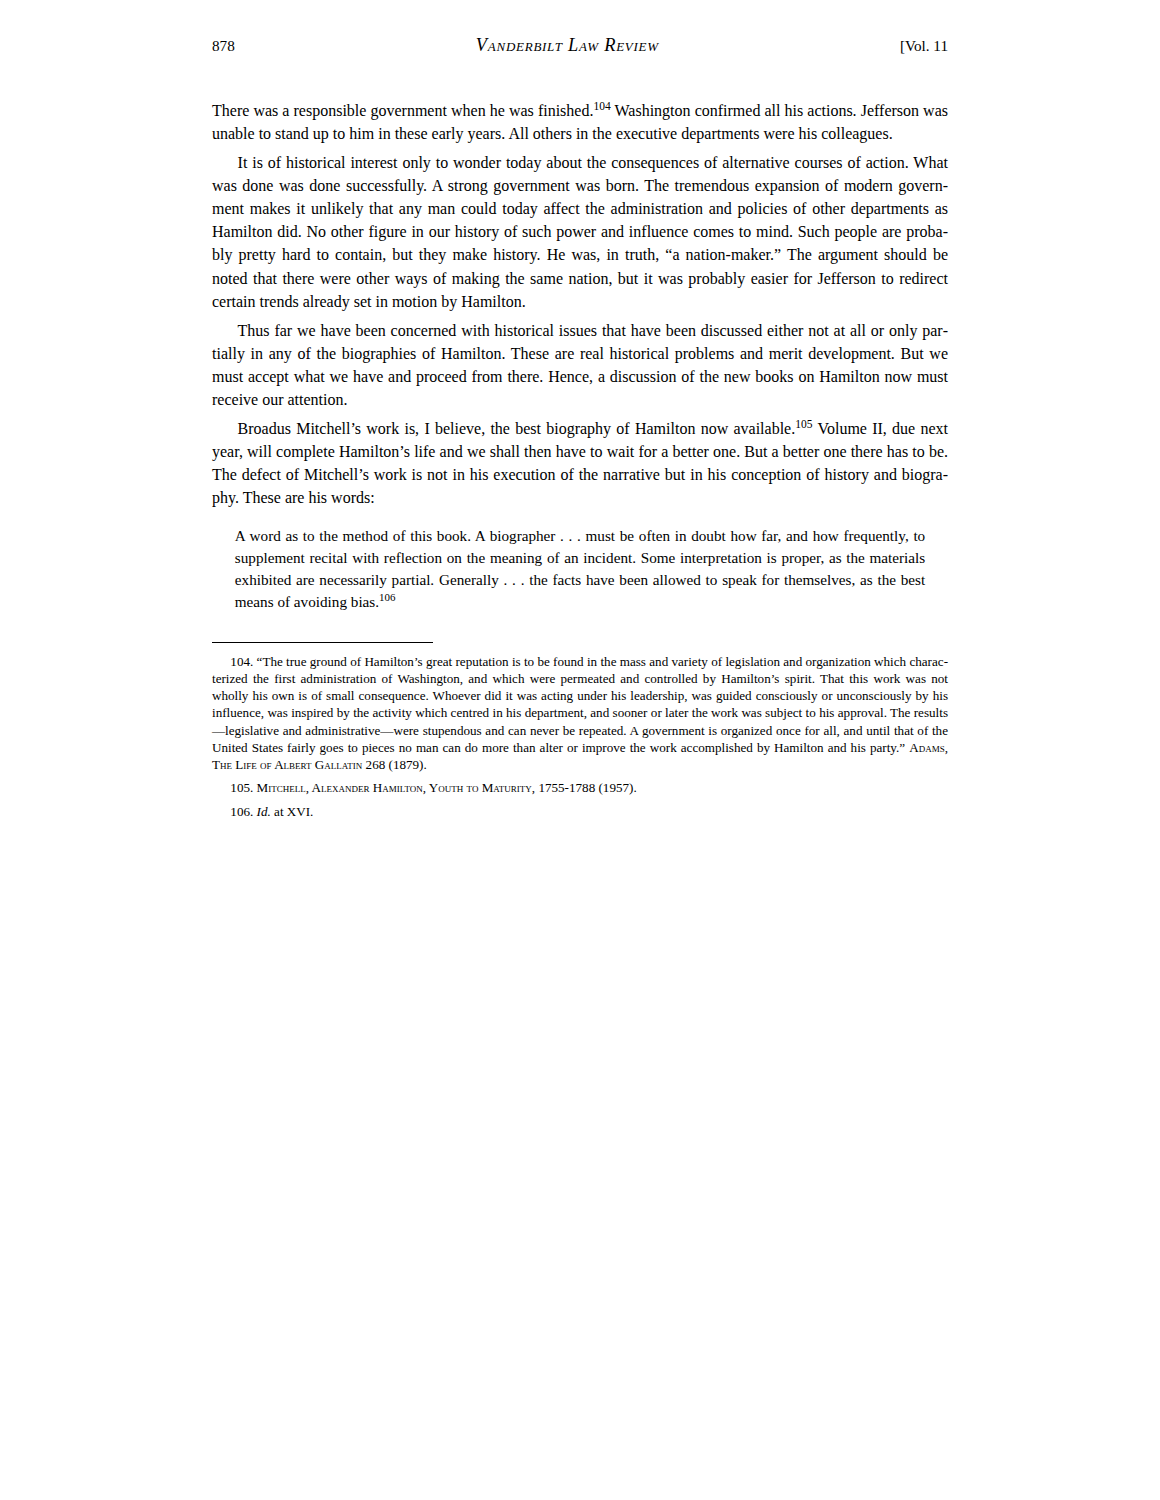878 Vanderbilt Law Review [Vol. 11
There was a responsible government when he was finished.104 Washington confirmed all his actions. Jefferson was unable to stand up to him in these early years. All others in the executive departments were his colleagues.
It is of historical interest only to wonder today about the consequences of alternative courses of action. What was done was done successfully. A strong government was born. The tremendous expansion of modern government makes it unlikely that any man could today affect the administration and policies of other departments as Hamilton did. No other figure in our history of such power and influence comes to mind. Such people are probably pretty hard to contain, but they make history. He was, in truth, “a nation-maker.” The argument should be noted that there were other ways of making the same nation, but it was probably easier for Jefferson to redirect certain trends already set in motion by Hamilton.
Thus far we have been concerned with historical issues that have been discussed either not at all or only partially in any of the biographies of Hamilton. These are real historical problems and merit development. But we must accept what we have and proceed from there. Hence, a discussion of the new books on Hamilton now must receive our attention.
Broadus Mitchell’s work is, I believe, the best biography of Hamilton now available.105 Volume II, due next year, will complete Hamilton’s life and we shall then have to wait for a better one. But a better one there has to be. The defect of Mitchell’s work is not in his execution of the narrative but in his conception of history and biography. These are his words:
A word as to the method of this book. A biographer . . . must be often in doubt how far, and how frequently, to supplement recital with reflection on the meaning of an incident. Some interpretation is proper, as the materials exhibited are necessarily partial. Generally . . . the facts have been allowed to speak for themselves, as the best means of avoiding bias.106
104. “The true ground of Hamilton’s great reputation is to be found in the mass and variety of legislation and organization which characterized the first administration of Washington, and which were permeated and controlled by Hamilton’s spirit. That this work was not wholly his own is of small consequence. Whoever did it was acting under his leadership, was guided consciously or unconsciously by his influence, was inspired by the activity which centred in his department, and sooner or later the work was subject to his approval. The results—legislative and administrative—were stupendous and can never be repeated. A government is organized once for all, and until that of the United States fairly goes to pieces no man can do more than alter or improve the work accomplished by Hamilton and his party.” Adams, The Life of Albert Gallatin 268 (1879).
105. Mitchell, Alexander Hamilton, Youth to Maturity, 1755-1788 (1957).
106. Id. at XVI.